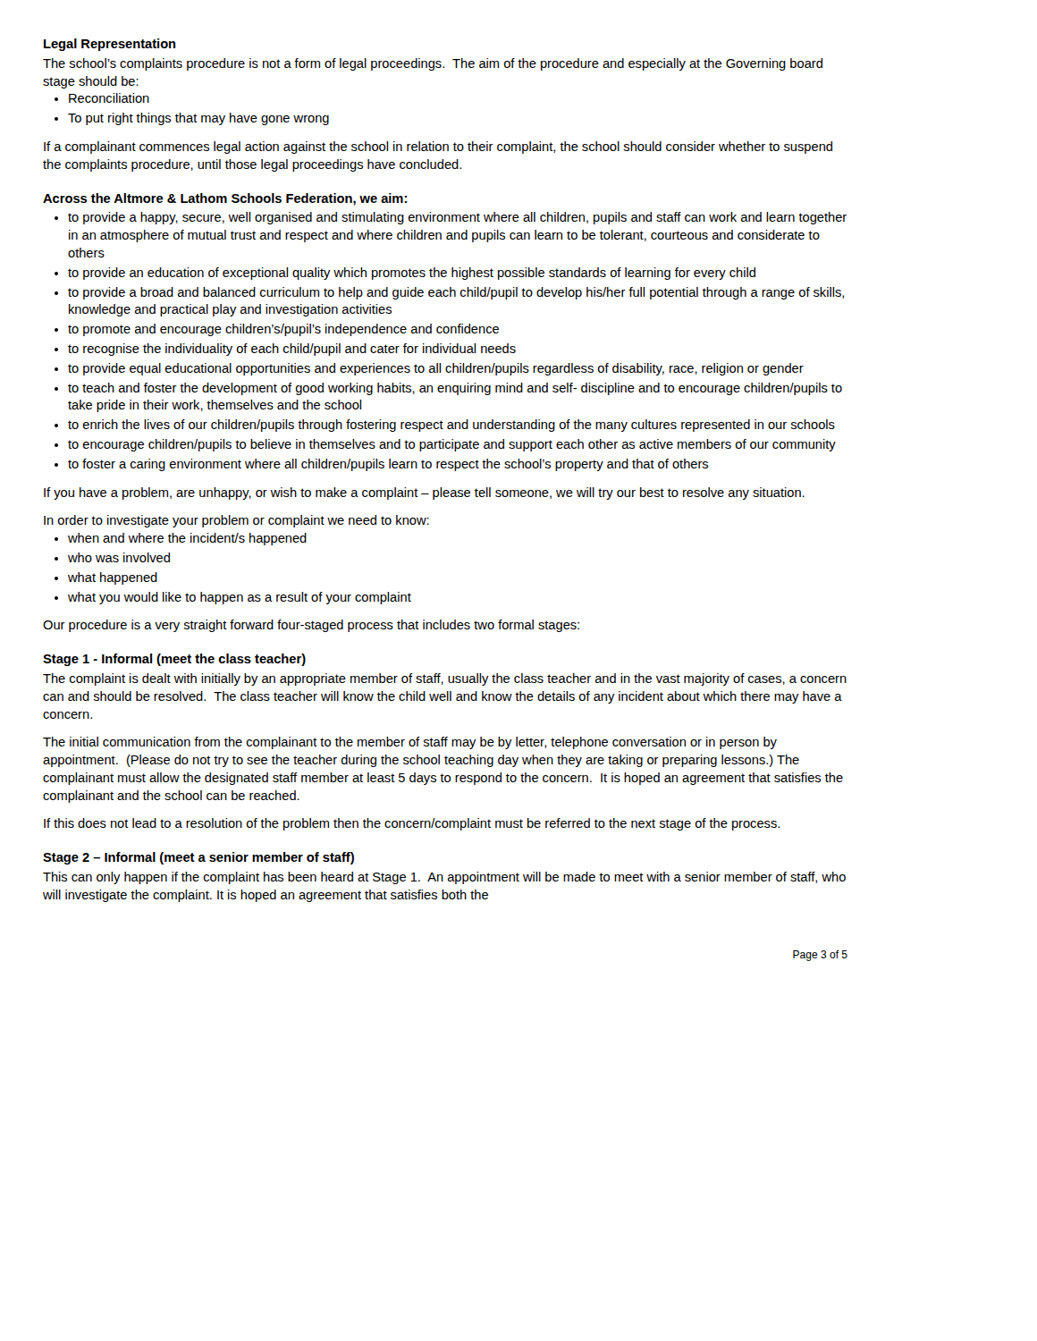Legal Representation
The school’s complaints procedure is not a form of legal proceedings. The aim of the procedure and especially at the Governing board stage should be:
Reconciliation
To put right things that may have gone wrong
If a complainant commences legal action against the school in relation to their complaint, the school should consider whether to suspend the complaints procedure, until those legal proceedings have concluded.
Across the Altmore & Lathom Schools Federation, we aim:
to provide a happy, secure, well organised and stimulating environment where all children, pupils and staff can work and learn together in an atmosphere of mutual trust and respect and where children and pupils can learn to be tolerant, courteous and considerate to others
to provide an education of exceptional quality which promotes the highest possible standards of learning for every child
to provide a broad and balanced curriculum to help and guide each child/pupil to develop his/her full potential through a range of skills, knowledge and practical play and investigation activities
to promote and encourage children’s/pupil’s independence and confidence
to recognise the individuality of each child/pupil and cater for individual needs
to provide equal educational opportunities and experiences to all children/pupils regardless of disability, race, religion or gender
to teach and foster the development of good working habits, an enquiring mind and self- discipline and to encourage children/pupils to take pride in their work, themselves and the school
to enrich the lives of our children/pupils through fostering respect and understanding of the many cultures represented in our schools
to encourage children/pupils to believe in themselves and to participate and support each other as active members of our community
to foster a caring environment where all children/pupils learn to respect the school’s property and that of others
If you have a problem, are unhappy, or wish to make a complaint – please tell someone, we will try our best to resolve any situation.
In order to investigate your problem or complaint we need to know:
when and where the incident/s happened
who was involved
what happened
what you would like to happen as a result of your complaint
Our procedure is a very straight forward four-staged process that includes two formal stages:
Stage 1 - Informal (meet the class teacher)
The complaint is dealt with initially by an appropriate member of staff, usually the class teacher and in the vast majority of cases, a concern can and should be resolved. The class teacher will know the child well and know the details of any incident about which there may have a concern.
The initial communication from the complainant to the member of staff may be by letter, telephone conversation or in person by appointment. (Please do not try to see the teacher during the school teaching day when they are taking or preparing lessons.) The complainant must allow the designated staff member at least 5 days to respond to the concern. It is hoped an agreement that satisfies the complainant and the school can be reached.
If this does not lead to a resolution of the problem then the concern/complaint must be referred to the next stage of the process.
Stage 2 – Informal (meet a senior member of staff)
This can only happen if the complaint has been heard at Stage 1. An appointment will be made to meet with a senior member of staff, who will investigate the complaint. It is hoped an agreement that satisfies both the
Page 3 of 5